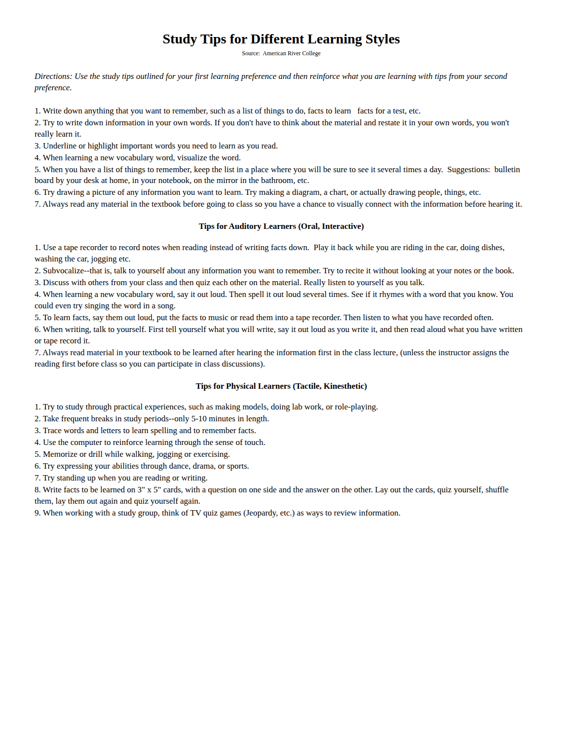Study Tips for Different Learning Styles
Source: American River College
Directions: Use the study tips outlined for your first learning preference and then reinforce what you are learning with tips from your second preference.
1. Write down anything that you want to remember, such as a list of things to do, facts to learn facts for a test, etc.
2. Try to write down information in your own words. If you don't have to think about the material and restate it in your own words, you won't really learn it.
3. Underline or highlight important words you need to learn as you read.
4. When learning a new vocabulary word, visualize the word.
5. When you have a list of things to remember, keep the list in a place where you will be sure to see it several times a day. Suggestions: bulletin board by your desk at home, in your notebook, on the mirror in the bathroom, etc.
6. Try drawing a picture of any information you want to learn. Try making a diagram, a chart, or actually drawing people, things, etc.
7. Always read any material in the textbook before going to class so you have a chance to visually connect with the information before hearing it.
Tips for Auditory Learners (Oral, Interactive)
1. Use a tape recorder to record notes when reading instead of writing facts down. Play it back while you are riding in the car, doing dishes, washing the car, jogging etc.
2. Subvocalize--that is, talk to yourself about any information you want to remember. Try to recite it without looking at your notes or the book.
3. Discuss with others from your class and then quiz each other on the material. Really listen to yourself as you talk.
4. When learning a new vocabulary word, say it out loud. Then spell it out loud several times. See if it rhymes with a word that you know. You could even try singing the word in a song.
5. To learn facts, say them out loud, put the facts to music or read them into a tape recorder. Then listen to what you have recorded often.
6. When writing, talk to yourself. First tell yourself what you will write, say it out loud as you write it, and then read aloud what you have written or tape record it.
7. Always read material in your textbook to be learned after hearing the information first in the class lecture, (unless the instructor assigns the reading first before class so you can participate in class discussions).
Tips for Physical Learners (Tactile, Kinesthetic)
1. Try to study through practical experiences, such as making models, doing lab work, or role-playing.
2. Take frequent breaks in study periods--only 5-10 minutes in length.
3. Trace words and letters to learn spelling and to remember facts.
4. Use the computer to reinforce learning through the sense of touch.
5. Memorize or drill while walking, jogging or exercising.
6. Try expressing your abilities through dance, drama, or sports.
7. Try standing up when you are reading or writing.
8. Write facts to be learned on 3" x 5" cards, with a question on one side and the answer on the other. Lay out the cards, quiz yourself, shuffle them, lay them out again and quiz yourself again.
9. When working with a study group, think of TV quiz games (Jeopardy, etc.) as ways to review information.